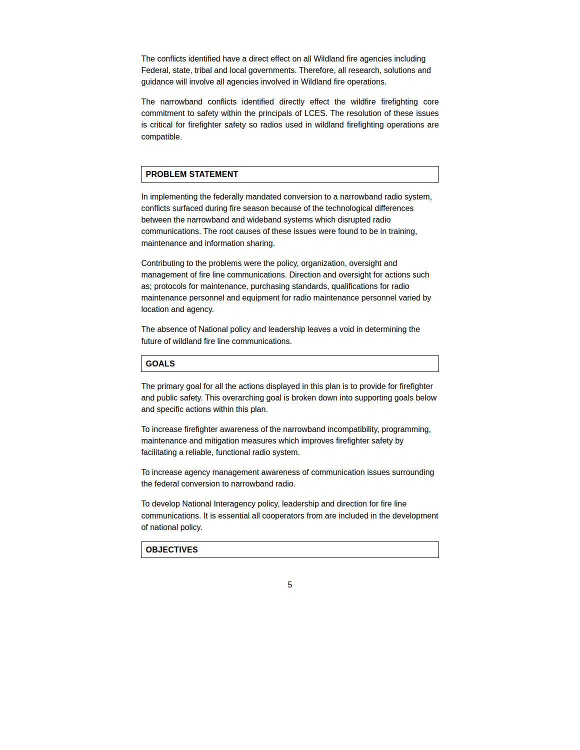The conflicts identified have a direct effect on all Wildland fire agencies including Federal, state, tribal and local governments. Therefore, all research, solutions and guidance will involve all agencies involved in Wildland fire operations.
The narrowband conflicts identified directly effect the wildfire firefighting core commitment to safety within the principals of LCES. The resolution of these issues is critical for firefighter safety so radios used in wildland firefighting operations are compatible.
PROBLEM STATEMENT
In implementing the federally mandated conversion to a narrowband radio system, conflicts surfaced during fire season because of the technological differences between the narrowband and wideband systems which disrupted radio communications. The root causes of these issues were found to be in training, maintenance and information sharing.
Contributing to the problems were the policy, organization, oversight and management of fire line communications. Direction and oversight for actions such as; protocols for maintenance, purchasing standards, qualifications for radio maintenance personnel and equipment for radio maintenance personnel varied by location and agency.
The absence of National policy and leadership leaves a void in determining the future of wildland fire line communications.
GOALS
The primary goal for all the actions displayed in this plan is to provide for firefighter and public safety. This overarching goal is broken down into supporting goals below and specific actions within this plan.
To increase firefighter awareness of the narrowband incompatibility, programming, maintenance and mitigation measures which improves firefighter safety by facilitating a reliable, functional radio system.
To increase agency management awareness of communication issues surrounding the federal conversion to narrowband radio.
To develop National Interagency policy, leadership and direction for fire line communications. It is essential all cooperators from are included in the development of national policy.
OBJECTIVES
5